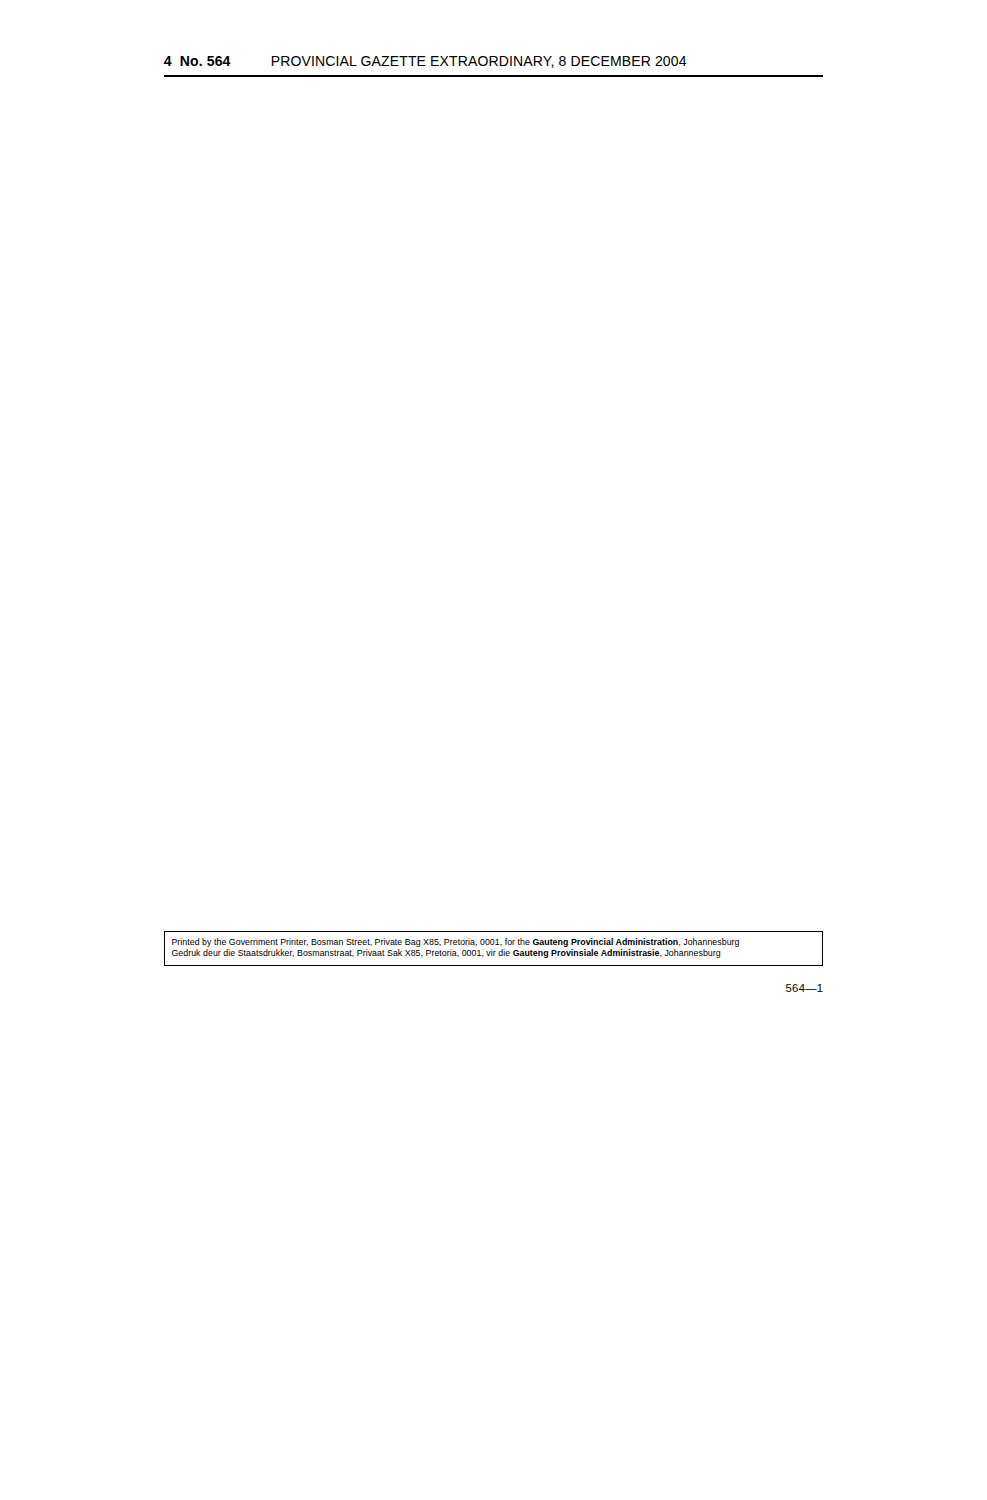4 No. 564 PROVINCIAL GAZETTE EXTRAORDINARY, 8 DECEMBER 2004
Printed by the Government Printer, Bosman Street, Private Bag X85, Pretoria, 0001, for the Gauteng Provincial Administration, Johannesburg
Gedruk deur die Staatsdrukker, Bosmanstraat, Privaat Sak X85, Pretoria, 0001, vir die Gauteng Provinsiale Administrasie, Johannesburg
564—1